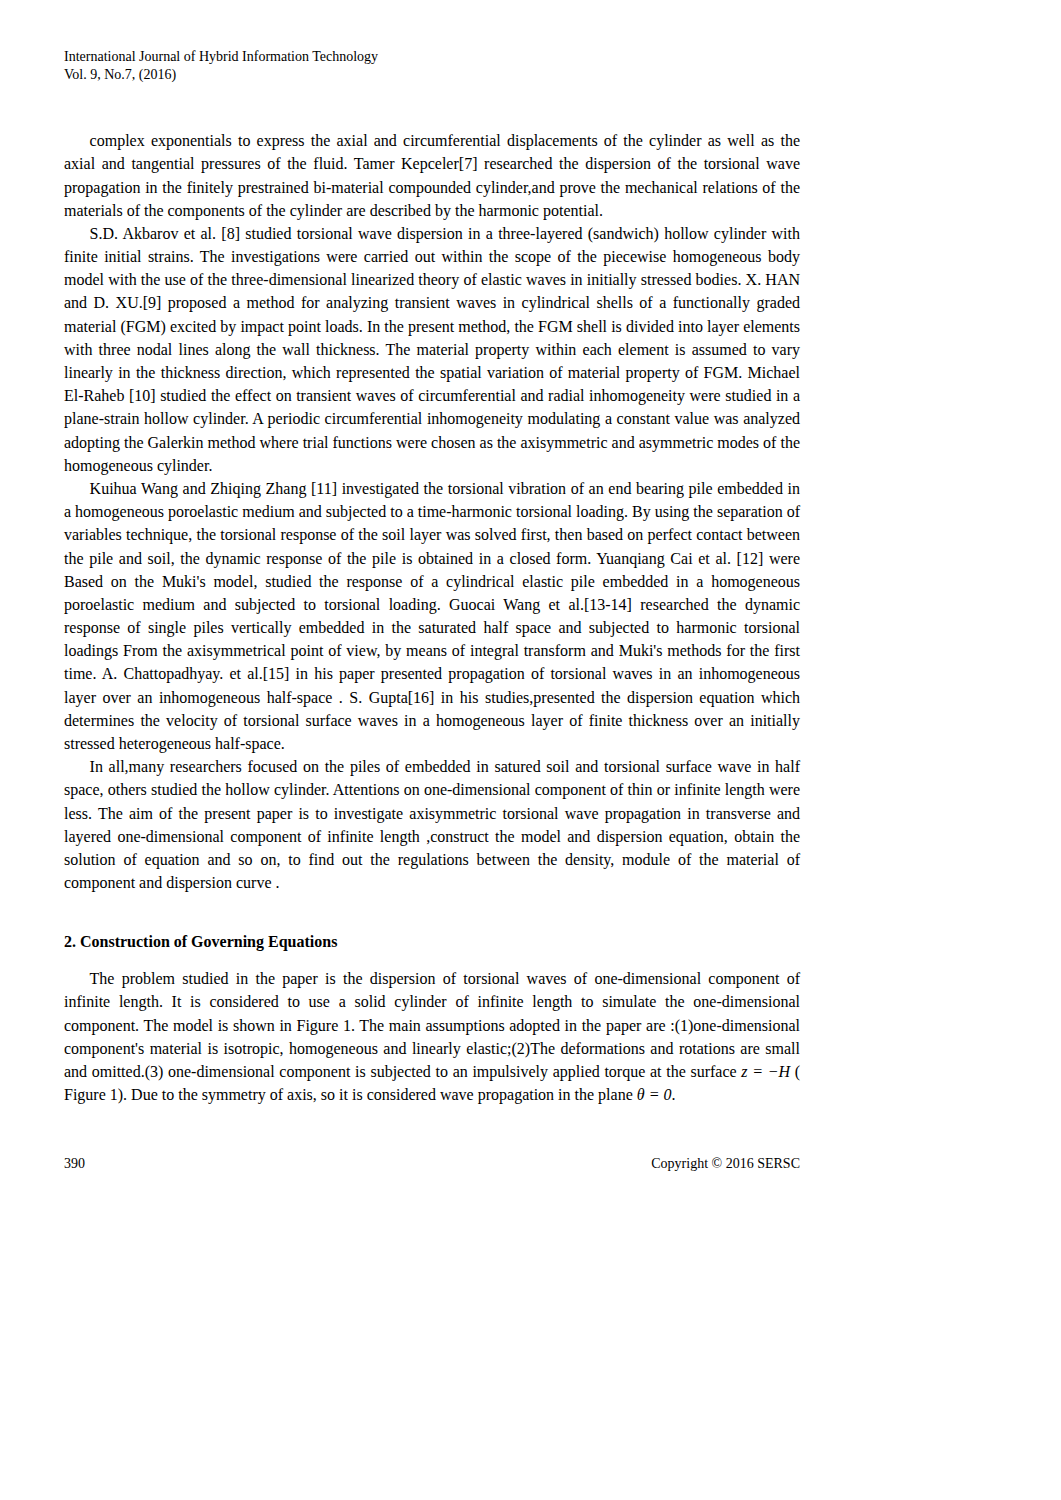International Journal of Hybrid Information Technology
Vol. 9, No.7, (2016)
complex exponentials to express the axial and circumferential displacements of the cylinder as well as the axial and tangential pressures of the fluid. Tamer Kepceler[7] researched the dispersion of the torsional wave propagation in the finitely prestrained bi-material compounded cylinder,and prove the mechanical relations of the materials of the components of the cylinder are described by the harmonic potential.
S.D. Akbarov et al. [8] studied torsional wave dispersion in a three-layered (sandwich) hollow cylinder with finite initial strains. The investigations were carried out within the scope of the piecewise homogeneous body model with the use of the three-dimensional linearized theory of elastic waves in initially stressed bodies. X. HAN and D. XU.[9] proposed a method for analyzing transient waves in cylindrical shells of a functionally graded material (FGM) excited by impact point loads. In the present method, the FGM shell is divided into layer elements with three nodal lines along the wall thickness. The material property within each element is assumed to vary linearly in the thickness direction, which represented the spatial variation of material property of FGM. Michael El-Raheb [10] studied the effect on transient waves of circumferential and radial inhomogeneity were studied in a plane-strain hollow cylinder. A periodic circumferential inhomogeneity modulating a constant value was analyzed adopting the Galerkin method where trial functions were chosen as the axisymmetric and asymmetric modes of the homogeneous cylinder.
Kuihua Wang and Zhiqing Zhang [11] investigated the torsional vibration of an end bearing pile embedded in a homogeneous poroelastic medium and subjected to a time-harmonic torsional loading. By using the separation of variables technique, the torsional response of the soil layer was solved first, then based on perfect contact between the pile and soil, the dynamic response of the pile is obtained in a closed form. Yuanqiang Cai et al. [12] were Based on the Muki's model, studied the response of a cylindrical elastic pile embedded in a homogeneous poroelastic medium and subjected to torsional loading. Guocai Wang et al.[13-14] researched the dynamic response of single piles vertically embedded in the saturated half space and subjected to harmonic torsional loadings From the axisymmetrical point of view, by means of integral transform and Muki's methods for the first time. A. Chattopadhyay. et al.[15] in his paper presented propagation of torsional waves in an inhomogeneous layer over an inhomogeneous half-space . S. Gupta[16] in his studies,presented the dispersion equation which determines the velocity of torsional surface waves in a homogeneous layer of finite thickness over an initially stressed heterogeneous half-space.
In all,many researchers focused on the piles of embedded in satured soil and torsional surface wave in half space, others studied the hollow cylinder. Attentions on one-dimensional component of thin or infinite length were less. The aim of the present paper is to investigate axisymmetric torsional wave propagation in transverse and layered one-dimensional component of infinite length ,construct the model and dispersion equation, obtain the solution of equation and so on, to find out the regulations between the density, module of the material of component and dispersion curve .
2. Construction of Governing Equations
The problem studied in the paper is the dispersion of torsional waves of one-dimensional component of infinite length. It is considered to use a solid cylinder of infinite length to simulate the one-dimensional component. The model is shown in Figure 1. The main assumptions adopted in the paper are :(1)one-dimensional component's material is isotropic, homogeneous and linearly elastic;(2)The deformations and rotations are small and omitted.(3) one-dimensional component is subjected to an impulsively applied torque at the surface z = −H ( Figure 1). Due to the symmetry of axis, so it is considered wave propagation in the plane θ = 0.
390 Copyright © 2016 SERSC